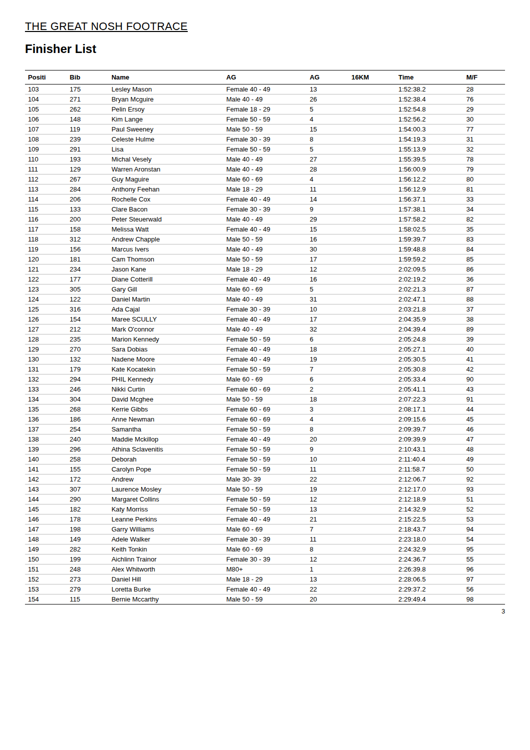THE GREAT NOSH FOOTRACE
Finisher List
| Positi | Bib | Name | AG | AG | 16KM | Time | M/F |
| --- | --- | --- | --- | --- | --- | --- | --- |
| 103 | 175 | Lesley Mason | Female 40 - 49 | 13 | | 1:52:38.2 | 28 |
| 104 | 271 | Bryan Mcguire | Male 40 - 49 | 26 | | 1:52:38.4 | 76 |
| 105 | 262 | Pelin Ersoy | Female 18 - 29 | 5 | | 1:52:54.8 | 29 |
| 106 | 148 | Kim Lange | Female 50 - 59 | 4 | | 1:52:56.2 | 30 |
| 107 | 119 | Paul Sweeney | Male 50 - 59 | 15 | | 1:54:00.3 | 77 |
| 108 | 239 | Celeste Hulme | Female 30 - 39 | 8 | | 1:54:19.3 | 31 |
| 109 | 291 | Lisa | Female 50 - 59 | 5 | | 1:55:13.9 | 32 |
| 110 | 193 | Michal Vesely | Male 40 - 49 | 27 | | 1:55:39.5 | 78 |
| 111 | 129 | Warren Aronstan | Male 40 - 49 | 28 | | 1:56:00.9 | 79 |
| 112 | 267 | Guy Maguire | Male 60 - 69 | 4 | | 1:56:12.2 | 80 |
| 113 | 284 | Anthony Feehan | Male 18 - 29 | 11 | | 1:56:12.9 | 81 |
| 114 | 206 | Rochelle Cox | Female 40 - 49 | 14 | | 1:56:37.1 | 33 |
| 115 | 133 | Clare Bacon | Female 30 - 39 | 9 | | 1:57:38.1 | 34 |
| 116 | 200 | Peter Steuerwald | Male 40 - 49 | 29 | | 1:57:58.2 | 82 |
| 117 | 158 | Melissa Watt | Female 40 - 49 | 15 | | 1:58:02.5 | 35 |
| 118 | 312 | Andrew Chapple | Male 50 - 59 | 16 | | 1:59:39.7 | 83 |
| 119 | 156 | Marcus Ivers | Male 40 - 49 | 30 | | 1:59:48.8 | 84 |
| 120 | 181 | Cam Thomson | Male 50 - 59 | 17 | | 1:59:59.2 | 85 |
| 121 | 234 | Jason Kane | Male 18 - 29 | 12 | | 2:02:09.5 | 86 |
| 122 | 177 | Diane Cotterill | Female 40 - 49 | 16 | | 2:02:19.2 | 36 |
| 123 | 305 | Gary Gill | Male 60 - 69 | 5 | | 2:02:21.3 | 87 |
| 124 | 122 | Daniel Martin | Male 40 - 49 | 31 | | 2:02:47.1 | 88 |
| 125 | 316 | Ada Cajal | Female 30 - 39 | 10 | | 2:03:21.8 | 37 |
| 126 | 154 | Maree SCULLY | Female 40 - 49 | 17 | | 2:04:35.9 | 38 |
| 127 | 212 | Mark O'connor | Male 40 - 49 | 32 | | 2:04:39.4 | 89 |
| 128 | 235 | Marion Kennedy | Female 50 - 59 | 6 | | 2:05:24.8 | 39 |
| 129 | 270 | Sara Dobias | Female 40 - 49 | 18 | | 2:05:27.1 | 40 |
| 130 | 132 | Nadene Moore | Female 40 - 49 | 19 | | 2:05:30.5 | 41 |
| 131 | 179 | Kate Kocatekin | Female 50 - 59 | 7 | | 2:05:30.8 | 42 |
| 132 | 294 | PHIL Kennedy | Male 60 - 69 | 6 | | 2:05:33.4 | 90 |
| 133 | 246 | Nikki Curtin | Female 60 - 69 | 2 | | 2:05:41.1 | 43 |
| 134 | 304 | David Mcghee | Male 50 - 59 | 18 | | 2:07:22.3 | 91 |
| 135 | 268 | Kerrie Gibbs | Female 60 - 69 | 3 | | 2:08:17.1 | 44 |
| 136 | 186 | Anne Newman | Female 60 - 69 | 4 | | 2:09:15.6 | 45 |
| 137 | 254 | Samantha | Female 50 - 59 | 8 | | 2:09:39.7 | 46 |
| 138 | 240 | Maddie Mckillop | Female 40 - 49 | 20 | | 2:09:39.9 | 47 |
| 139 | 296 | Athina Sclavenitis | Female 50 - 59 | 9 | | 2:10:43.1 | 48 |
| 140 | 258 | Deborah | Female 50 - 59 | 10 | | 2:11:40.4 | 49 |
| 141 | 155 | Carolyn Pope | Female 50 - 59 | 11 | | 2:11:58.7 | 50 |
| 142 | 172 | Andrew | Male 30- 39 | 22 | | 2:12:06.7 | 92 |
| 143 | 307 | Laurence Mosley | Male 50 - 59 | 19 | | 2:12:17.0 | 93 |
| 144 | 290 | Margaret Collins | Female 50 - 59 | 12 | | 2:12:18.9 | 51 |
| 145 | 182 | Katy Morriss | Female 50 - 59 | 13 | | 2:14:32.9 | 52 |
| 146 | 178 | Leanne Perkins | Female 40 - 49 | 21 | | 2:15:22.5 | 53 |
| 147 | 198 | Garry Williams | Male 60 - 69 | 7 | | 2:18:43.7 | 94 |
| 148 | 149 | Adele Walker | Female 30 - 39 | 11 | | 2:23:18.0 | 54 |
| 149 | 282 | Keith Tonkin | Male 60 - 69 | 8 | | 2:24:32.9 | 95 |
| 150 | 199 | Aichlinn Trainor | Female 30 - 39 | 12 | | 2:24:36.7 | 55 |
| 151 | 248 | Alex Whitworth | M80+ | 1 | | 2:26:39.8 | 96 |
| 152 | 273 | Daniel Hill | Male 18 - 29 | 13 | | 2:28:06.5 | 97 |
| 153 | 279 | Loretta Burke | Female 40 - 49 | 22 | | 2:29:37.2 | 56 |
| 154 | 115 | Bernie Mccarthy | Male 50 - 59 | 20 | | 2:29:49.4 | 98 |
3